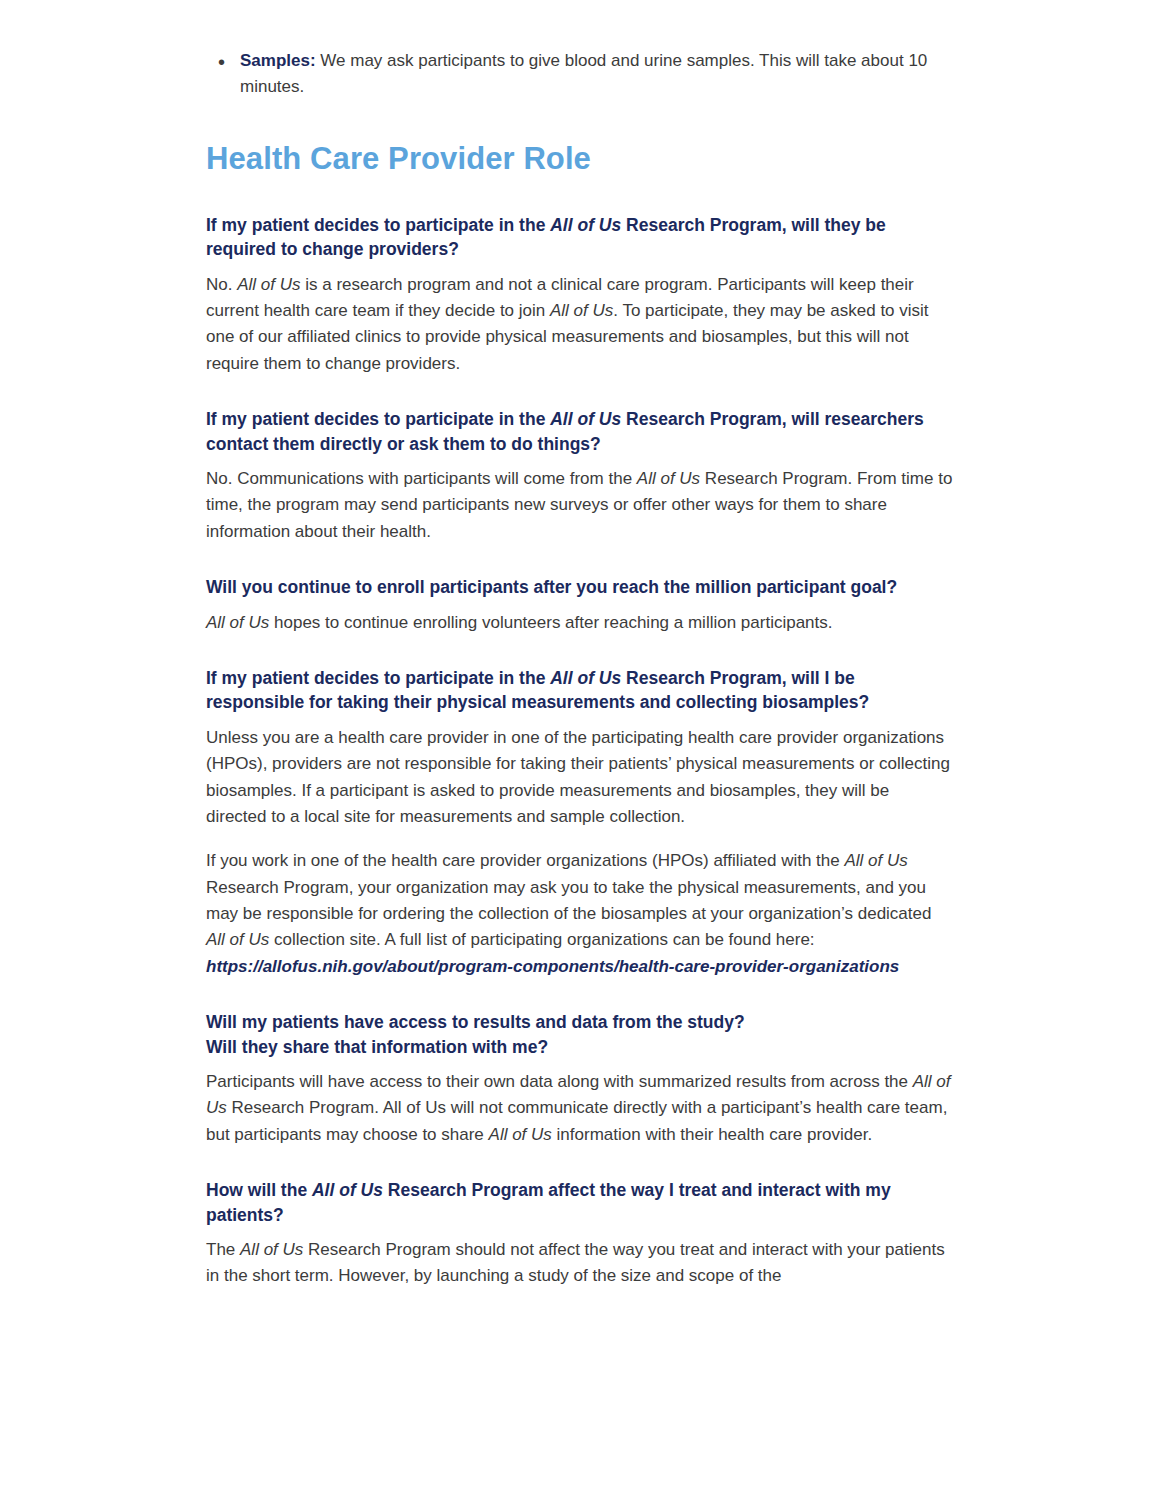Samples: We may ask participants to give blood and urine samples. This will take about 10 minutes.
Health Care Provider Role
If my patient decides to participate in the All of Us Research Program, will they be required to change providers?
No. All of Us is a research program and not a clinical care program. Participants will keep their current health care team if they decide to join All of Us. To participate, they may be asked to visit one of our affiliated clinics to provide physical measurements and biosamples, but this will not require them to change providers.
If my patient decides to participate in the All of Us Research Program, will researchers contact them directly or ask them to do things?
No. Communications with participants will come from the All of Us Research Program. From time to time, the program may send participants new surveys or offer other ways for them to share information about their health.
Will you continue to enroll participants after you reach the million participant goal?
All of Us hopes to continue enrolling volunteers after reaching a million participants.
If my patient decides to participate in the All of Us Research Program, will I be responsible for taking their physical measurements and collecting biosamples?
Unless you are a health care provider in one of the participating health care provider organizations (HPOs), providers are not responsible for taking their patients’ physical measurements or collecting biosamples. If a participant is asked to provide measurements and biosamples, they will be directed to a local site for measurements and sample collection.
If you work in one of the health care provider organizations (HPOs) affiliated with the All of Us Research Program, your organization may ask you to take the physical measurements, and you may be responsible for ordering the collection of the biosamples at your organization’s dedicated All of Us collection site. A full list of participating organizations can be found here: https://allofus.nih.gov/about/program-components/health-care-provider-organizations
Will my patients have access to results and data from the study?
Will they share that information with me?
Participants will have access to their own data along with summarized results from across the All of Us Research Program. All of Us will not communicate directly with a participant’s health care team, but participants may choose to share All of Us information with their health care provider.
How will the All of Us Research Program affect the way I treat and interact with my patients?
The All of Us Research Program should not affect the way you treat and interact with your patients in the short term. However, by launching a study of the size and scope of the